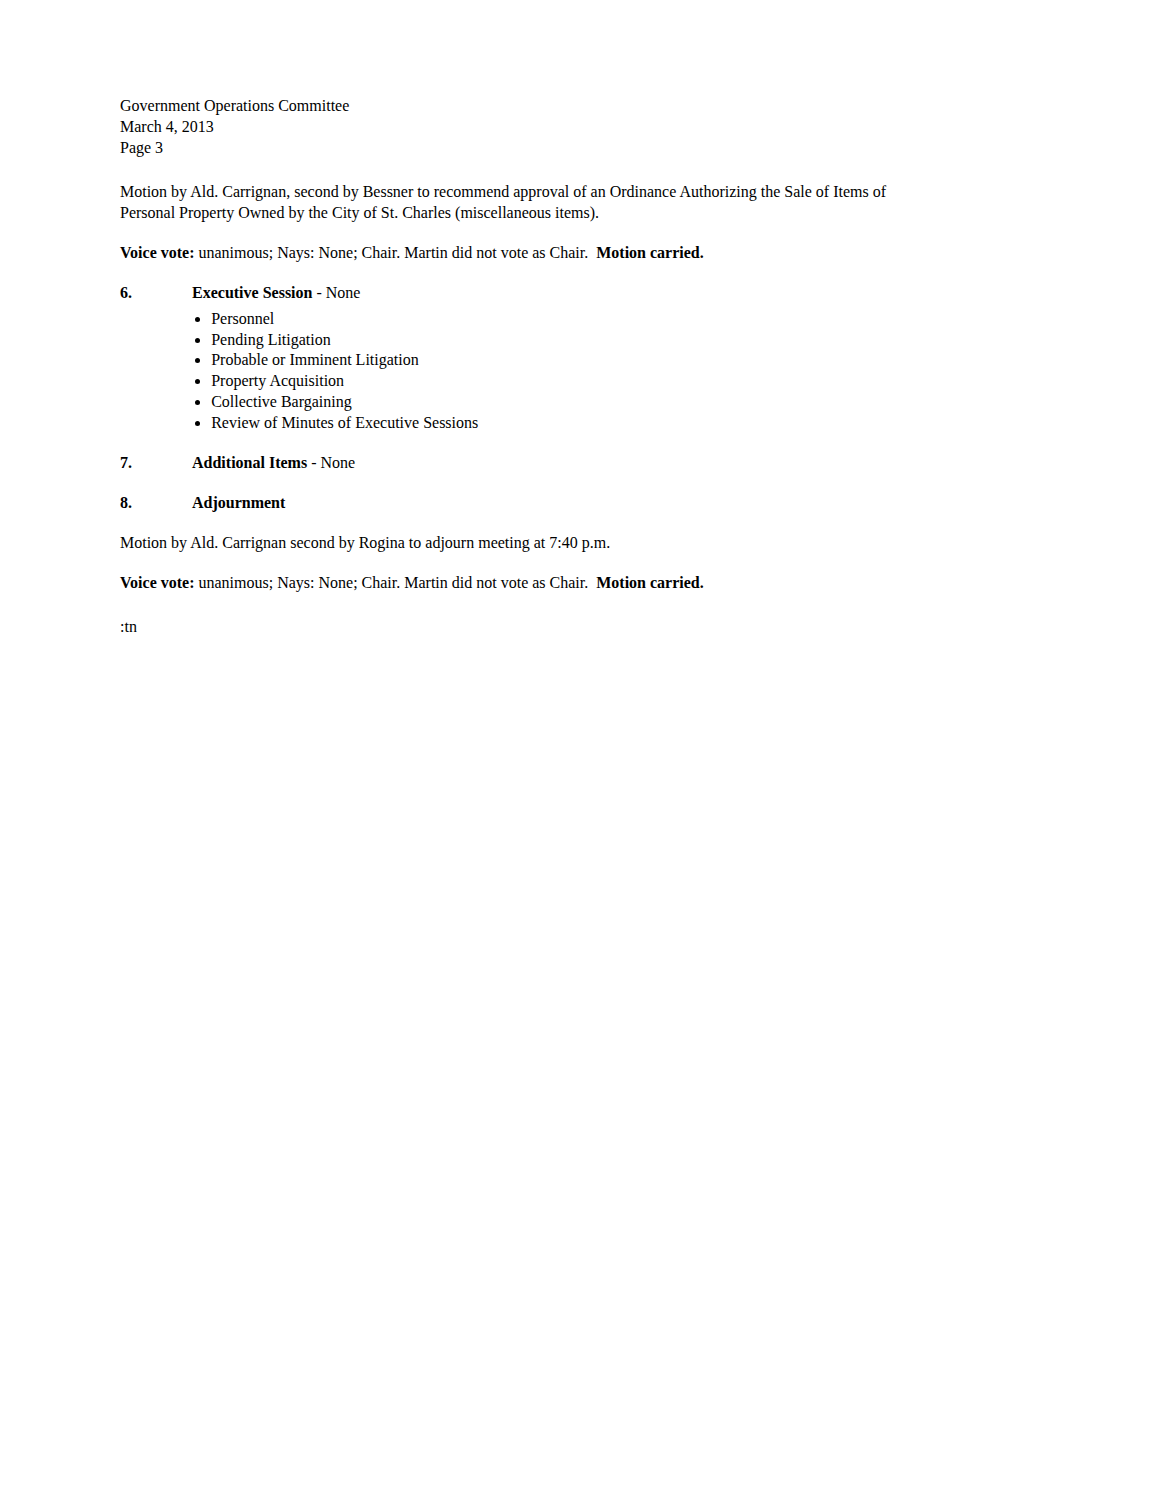Government Operations Committee
March 4, 2013
Page 3
Motion by Ald. Carrignan, second by Bessner to recommend approval of an Ordinance Authorizing the Sale of Items of Personal Property Owned by the City of St. Charles (miscellaneous items).
Voice vote: unanimous; Nays: None; Chair. Martin did not vote as Chair. Motion carried.
6. Executive Session - None
Personnel
Pending Litigation
Probable or Imminent Litigation
Property Acquisition
Collective Bargaining
Review of Minutes of Executive Sessions
7. Additional Items - None
8. Adjournment
Motion by Ald. Carrignan second by Rogina to adjourn meeting at 7:40 p.m.
Voice vote: unanimous; Nays: None; Chair. Martin did not vote as Chair. Motion carried.
:tn